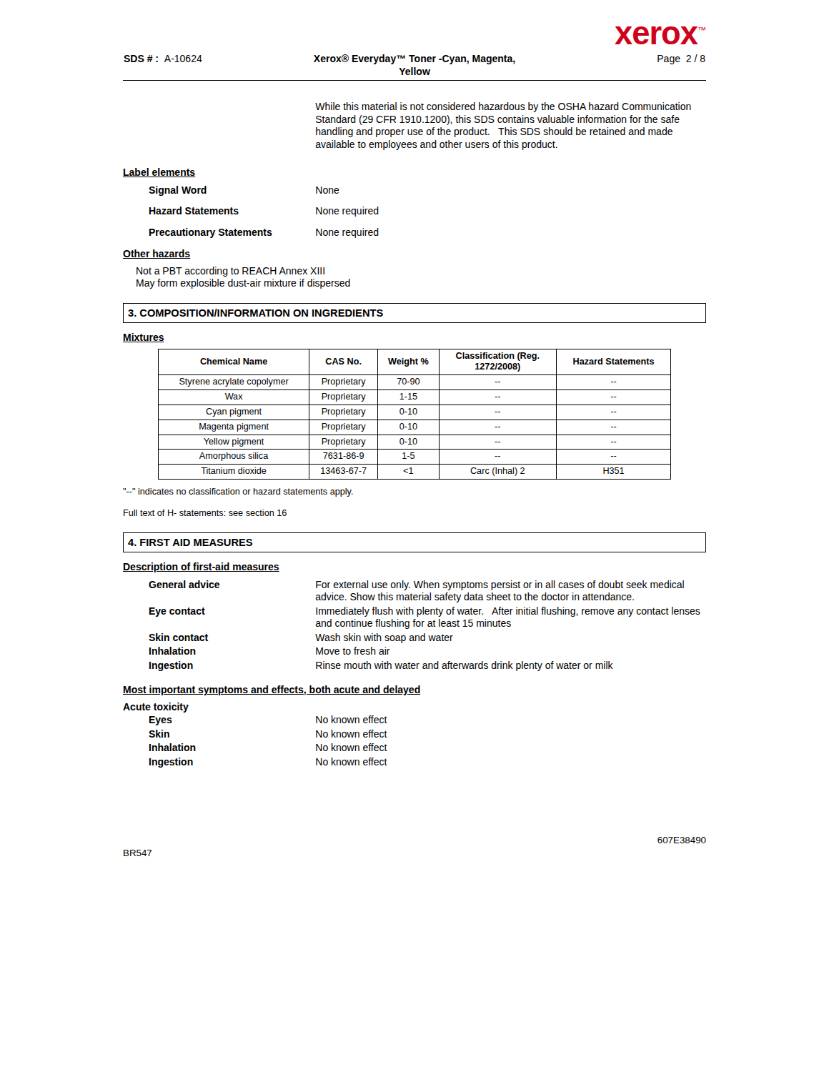xerox™
| SDS # : A-10624 | Xerox® Everyday™ Toner -Cyan, Magenta, Yellow | Page 2 / 8 |
While this material is not considered hazardous by the OSHA hazard Communication Standard (29 CFR 1910.1200), this SDS contains valuable information for the safe handling and proper use of the product. This SDS should be retained and made available to employees and other users of this product.
Label elements
| Signal Word | None |
| Hazard Statements | None required |
| Precautionary Statements | None required |
Other hazards
Not a PBT according to REACH Annex XIII
May form explosible dust-air mixture if dispersed
3. COMPOSITION/INFORMATION ON INGREDIENTS
Mixtures
| Chemical Name | CAS No. | Weight % | Classification (Reg. 1272/2008) | Hazard Statements |
| --- | --- | --- | --- | --- |
| Styrene acrylate copolymer | Proprietary | 70-90 | -- | -- |
| Wax | Proprietary | 1-15 | -- | -- |
| Cyan pigment | Proprietary | 0-10 | -- | -- |
| Magenta pigment | Proprietary | 0-10 | -- | -- |
| Yellow pigment | Proprietary | 0-10 | -- | -- |
| Amorphous silica | 7631-86-9 | 1-5 | -- | -- |
| Titanium dioxide | 13463-67-7 | <1 | Carc (Inhal) 2 | H351 |
"--" indicates no classification or hazard statements apply.
Full text of H- statements: see section 16
4. FIRST AID MEASURES
Description of first-aid measures
| General advice | For external use only. When symptoms persist or in all cases of doubt seek medical advice. Show this material safety data sheet to the doctor in attendance. |
| Eye contact | Immediately flush with plenty of water. After initial flushing, remove any contact lenses and continue flushing for at least 15 minutes |
| Skin contact | Wash skin with soap and water |
| Inhalation | Move to fresh air |
| Ingestion | Rinse mouth with water and afterwards drink plenty of water or milk |
Most important symptoms and effects, both acute and delayed
Acute toxicity
| Eyes | No known effect |
| Skin | No known effect |
| Inhalation | No known effect |
| Ingestion | No known effect |
607E38490
BR547